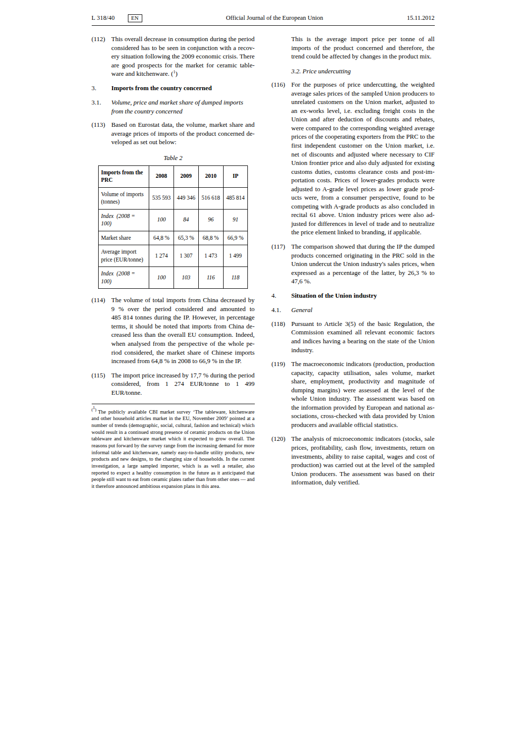L 318/40EN
Official Journal of the European Union
15.11.2012
(112)
This overall decrease in consumption during the period considered has to be seen in conjunction with a recovery situation following the 2009 economic crisis. There are good prospects for the market for ceramic tableware and kitchenware. (1)
3.
Imports from the country concerned
3.1.
Volume, price and market share of dumped imports from the country concerned
(113)
Based on Eurostat data, the volume, market share and average prices of imports of the product concerned developed as set out below:
Table 2
| Imports from the PRC | 2008 | 2009 | 2010 | IP |
| --- | --- | --- | --- | --- |
| Volume of imports (tonnes) | 535 593 | 449 346 | 516 618 | 485 814 |
| Index (2008 = 100) | 100 | 84 | 96 | 91 |
| Market share | 64,8 % | 65,3 % | 68,8 % | 66,9 % |
| Average import price (EUR/tonne) | 1 274 | 1 307 | 1 473 | 1 499 |
| Index (2008 = 100) | 100 | 103 | 116 | 118 |
(114)
The volume of total imports from China decreased by 9 % over the period considered and amounted to 485 814 tonnes during the IP. However, in percentage terms, it should be noted that imports from China decreased less than the overall EU consumption. Indeed, when analysed from the perspective of the whole period considered, the market share of Chinese imports increased from 64,8 % in 2008 to 66,9 % in the IP.
(115)
The import price increased by 17,7 % during the period considered, from 1 274 EUR/tonne to 1 499 EUR/tonne.
(1) The publicly available CBI market survey ‘The tableware, kitchenware and other household articles market in the EU, November 2009’ pointed at a number of trends (demographic, social, cultural, fashion and technical) which would result in a continued strong presence of ceramic products on the Union tableware and kitchenware market which it expected to grow overall. The reasons put forward by the survey range from the increasing demand for more informal table and kitchenware, namely easy-to-handle utility products, new products and new designs, to the changing size of households. In the current investigation, a large sampled importer, which is as well a retailer, also reported to expect a healthy consumption in the future as it anticipated that people still want to eat from ceramic plates rather than from other ones — and it therefore announced ambitious expansion plans in this area.
This is the average import price per tonne of all imports of the product concerned and therefore, the trend could be affected by changes in the product mix.
3.2. Price undercutting
(116)
For the purposes of price undercutting, the weighted average sales prices of the sampled Union producers to unrelated customers on the Union market, adjusted to an ex-works level, i.e. excluding freight costs in the Union and after deduction of discounts and rebates, were compared to the corresponding weighted average prices of the cooperating exporters from the PRC to the first independent customer on the Union market, i.e. net of discounts and adjusted where necessary to CIF Union frontier price and also duly adjusted for existing customs duties, customs clearance costs and post-importation costs. Prices of lower-grades products were adjusted to A-grade level prices as lower grade products were, from a consumer perspective, found to be competing with A-grade products as also concluded in recital 61 above. Union industry prices were also adjusted for differences in level of trade and to neutralize the price element linked to branding, if applicable.
(117)
The comparison showed that during the IP the dumped products concerned originating in the PRC sold in the Union undercut the Union industry's sales prices, when expressed as a percentage of the latter, by 26,3 % to 47,6 %.
4.
Situation of the Union industry
4.1.
General
(118)
Pursuant to Article 3(5) of the basic Regulation, the Commission examined all relevant economic factors and indices having a bearing on the state of the Union industry.
(119)
The macroeconomic indicators (production, production capacity, capacity utilisation, sales volume, market share, employment, productivity and magnitude of dumping margins) were assessed at the level of the whole Union industry. The assessment was based on the information provided by European and national associations, cross-checked with data provided by Union producers and available official statistics.
(120)
The analysis of microeconomic indicators (stocks, sale prices, profitability, cash flow, investments, return on investments, ability to raise capital, wages and cost of production) was carried out at the level of the sampled Union producers. The assessment was based on their information, duly verified.